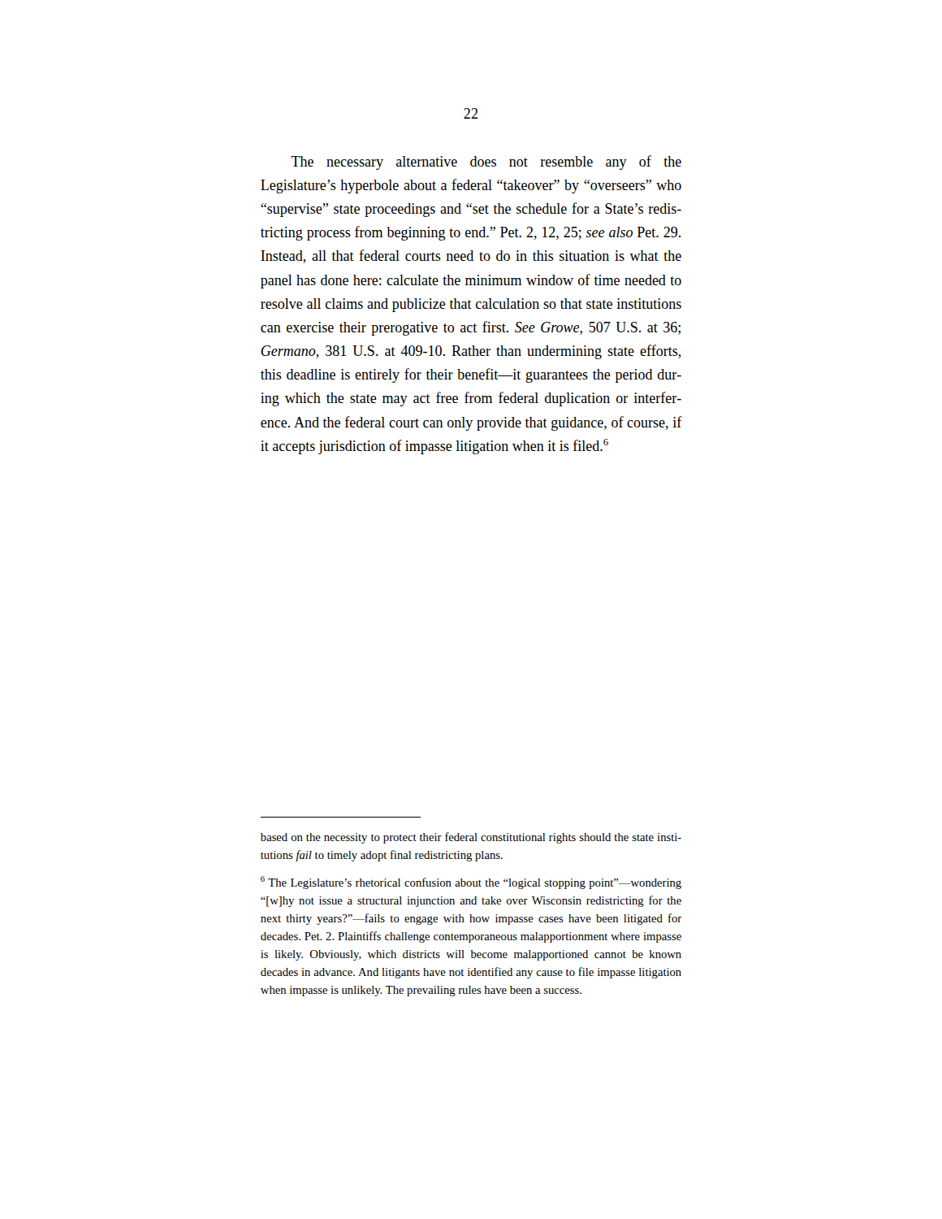22
The necessary alternative does not resemble any of the Legislature’s hyperbole about a federal “takeover” by “overseers” who “supervise” state proceedings and “set the schedule for a State’s redistricting process from beginning to end.” Pet. 2, 12, 25; see also Pet. 29. Instead, all that federal courts need to do in this situation is what the panel has done here: calculate the minimum window of time needed to resolve all claims and publicize that calculation so that state institutions can exercise their prerogative to act first. See Growe, 507 U.S. at 36; Germano, 381 U.S. at 409-10. Rather than undermining state efforts, this deadline is entirely for their benefit—it guarantees the period during which the state may act free from federal duplication or interference. And the federal court can only provide that guidance, of course, if it accepts jurisdiction of impasse litigation when it is filed.6
based on the necessity to protect their federal constitutional rights should the state institutions fail to timely adopt final redistricting plans.
6 The Legislature’s rhetorical confusion about the “logical stopping point”—wondering “[w]hy not issue a structural injunction and take over Wisconsin redistricting for the next thirty years?”—fails to engage with how impasse cases have been litigated for decades. Pet. 2. Plaintiffs challenge contemporaneous malapportionment where impasse is likely. Obviously, which districts will become malapportioned cannot be known decades in advance. And litigants have not identified any cause to file impasse litigation when impasse is unlikely. The prevailing rules have been a success.